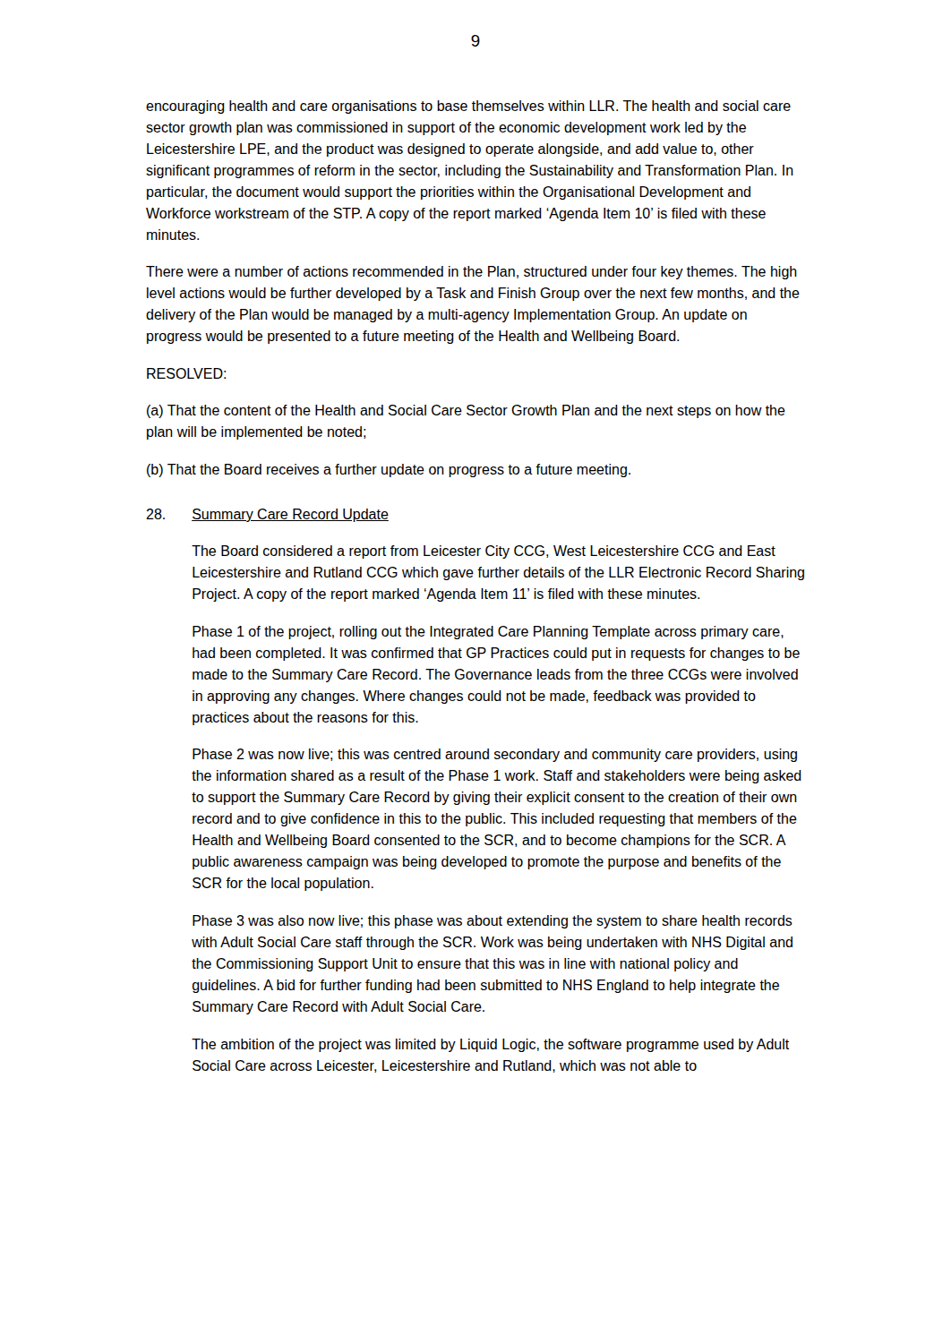9
encouraging health and care organisations to base themselves within LLR. The health and social care sector growth plan was commissioned in support of the economic development work led by the Leicestershire LPE, and the product was designed to operate alongside, and add value to, other significant programmes of reform in the sector, including the Sustainability and Transformation Plan. In particular, the document would support the priorities within the Organisational Development and Workforce workstream of the STP. A copy of the report marked ‘Agenda Item 10’ is filed with these minutes.
There were a number of actions recommended in the Plan, structured under four key themes. The high level actions would be further developed by a Task and Finish Group over the next few months, and the delivery of the Plan would be managed by a multi-agency Implementation Group. An update on progress would be presented to a future meeting of the Health and Wellbeing Board.
RESOLVED:
(a) That the content of the Health and Social Care Sector Growth Plan and the next steps on how the plan will be implemented be noted;
(b) That the Board receives a further update on progress to a future meeting.
28.
Summary Care Record Update
The Board considered a report from Leicester City CCG, West Leicestershire CCG and East Leicestershire and Rutland CCG which gave further details of the LLR Electronic Record Sharing Project. A copy of the report marked ‘Agenda Item 11’ is filed with these minutes.
Phase 1 of the project, rolling out the Integrated Care Planning Template across primary care, had been completed. It was confirmed that GP Practices could put in requests for changes to be made to the Summary Care Record. The Governance leads from the three CCGs were involved in approving any changes. Where changes could not be made, feedback was provided to practices about the reasons for this.
Phase 2 was now live; this was centred around secondary and community care providers, using the information shared as a result of the Phase 1 work. Staff and stakeholders were being asked to support the Summary Care Record by giving their explicit consent to the creation of their own record and to give confidence in this to the public. This included requesting that members of the Health and Wellbeing Board consented to the SCR, and to become champions for the SCR. A public awareness campaign was being developed to promote the purpose and benefits of the SCR for the local population.
Phase 3 was also now live; this phase was about extending the system to share health records with Adult Social Care staff through the SCR. Work was being undertaken with NHS Digital and the Commissioning Support Unit to ensure that this was in line with national policy and guidelines. A bid for further funding had been submitted to NHS England to help integrate the Summary Care Record with Adult Social Care.
The ambition of the project was limited by Liquid Logic, the software programme used by Adult Social Care across Leicester, Leicestershire and Rutland, which was not able to